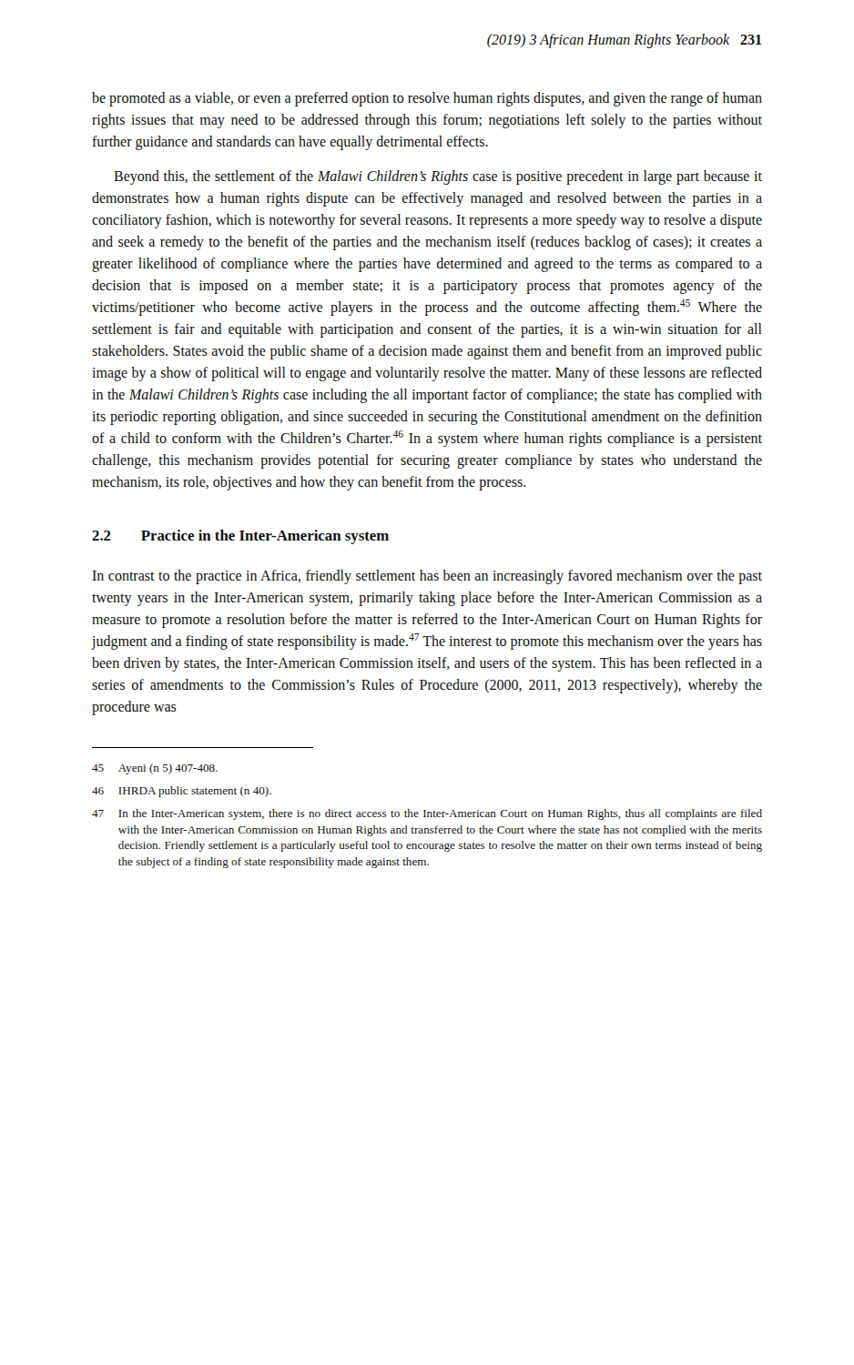(2019) 3 African Human Rights Yearbook 231
be promoted as a viable, or even a preferred option to resolve human rights disputes, and given the range of human rights issues that may need to be addressed through this forum; negotiations left solely to the parties without further guidance and standards can have equally detrimental effects.
Beyond this, the settlement of the Malawi Children’s Rights case is positive precedent in large part because it demonstrates how a human rights dispute can be effectively managed and resolved between the parties in a conciliatory fashion, which is noteworthy for several reasons. It represents a more speedy way to resolve a dispute and seek a remedy to the benefit of the parties and the mechanism itself (reduces backlog of cases); it creates a greater likelihood of compliance where the parties have determined and agreed to the terms as compared to a decision that is imposed on a member state; it is a participatory process that promotes agency of the victims/petitioner who become active players in the process and the outcome affecting them.45 Where the settlement is fair and equitable with participation and consent of the parties, it is a win-win situation for all stakeholders. States avoid the public shame of a decision made against them and benefit from an improved public image by a show of political will to engage and voluntarily resolve the matter. Many of these lessons are reflected in the Malawi Children’s Rights case including the all important factor of compliance; the state has complied with its periodic reporting obligation, and since succeeded in securing the Constitutional amendment on the definition of a child to conform with the Children’s Charter.46 In a system where human rights compliance is a persistent challenge, this mechanism provides potential for securing greater compliance by states who understand the mechanism, its role, objectives and how they can benefit from the process.
2.2 Practice in the Inter-American system
In contrast to the practice in Africa, friendly settlement has been an increasingly favored mechanism over the past twenty years in the Inter-American system, primarily taking place before the Inter-American Commission as a measure to promote a resolution before the matter is referred to the Inter-American Court on Human Rights for judgment and a finding of state responsibility is made.47 The interest to promote this mechanism over the years has been driven by states, the Inter-American Commission itself, and users of the system. This has been reflected in a series of amendments to the Commission’s Rules of Procedure (2000, 2011, 2013 respectively), whereby the procedure was
45 Ayeni (n 5) 407-408.
46 IHRDA public statement (n 40).
47 In the Inter-American system, there is no direct access to the Inter-American Court on Human Rights, thus all complaints are filed with the Inter-American Commission on Human Rights and transferred to the Court where the state has not complied with the merits decision. Friendly settlement is a particularly useful tool to encourage states to resolve the matter on their own terms instead of being the subject of a finding of state responsibility made against them.